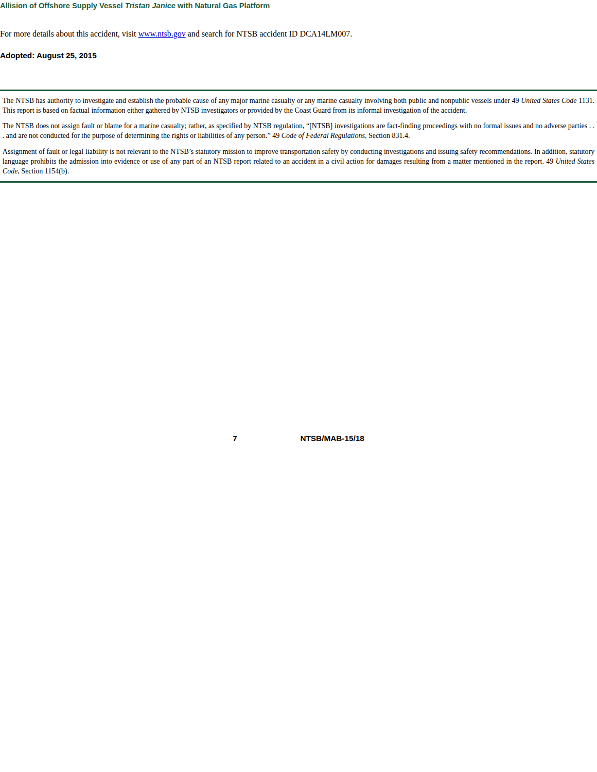Allision of Offshore Supply Vessel Tristan Janice with Natural Gas Platform
For more details about this accident, visit www.ntsb.gov and search for NTSB accident ID DCA14LM007.
Adopted: August 25, 2015
The NTSB has authority to investigate and establish the probable cause of any major marine casualty or any marine casualty involving both public and nonpublic vessels under 49 United States Code 1131. This report is based on factual information either gathered by NTSB investigators or provided by the Coast Guard from its informal investigation of the accident.
The NTSB does not assign fault or blame for a marine casualty; rather, as specified by NTSB regulation, “[NTSB] investigations are fact-finding proceedings with no formal issues and no adverse parties . . . and are not conducted for the purpose of determining the rights or liabilities of any person.” 49 Code of Federal Regulations, Section 831.4.
Assignment of fault or legal liability is not relevant to the NTSB’s statutory mission to improve transportation safety by conducting investigations and issuing safety recommendations. In addition, statutory language prohibits the admission into evidence or use of any part of an NTSB report related to an accident in a civil action for damages resulting from a matter mentioned in the report. 49 United States Code, Section 1154(b).
7 NTSB/MAB-15/18